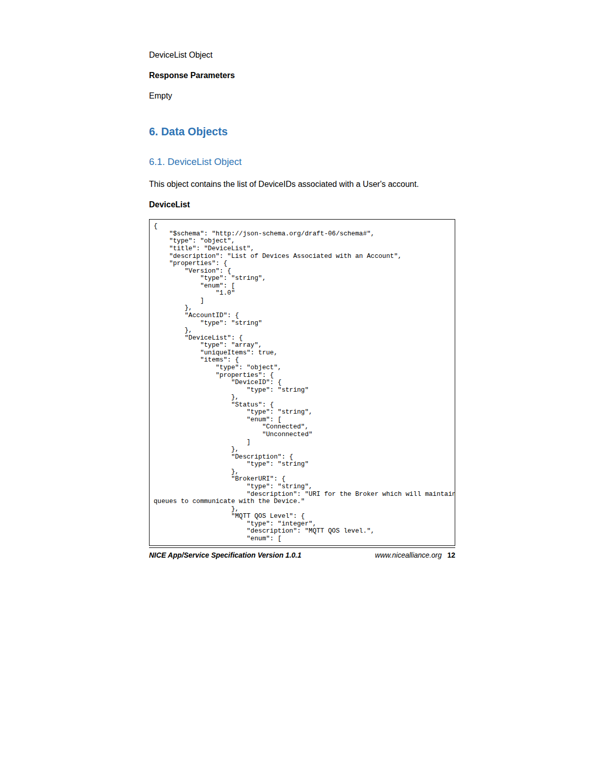DeviceList Object
Response Parameters
Empty
6. Data Objects
6.1. DeviceList Object
This object contains the list of DeviceIDs associated with a User's account.
DeviceList
{
    "$schema": "http://json-schema.org/draft-06/schema#",
    "type": "object",
    "title": "DeviceList",
    "description": "List of Devices Associated with an Account",
    "properties": {
        "Version": {
            "type": "string",
            "enum": [
                "1.0"
            ]
        },
        "AccountID": {
            "type": "string"
        },
        "DeviceList": {
            "type": "array",
            "uniqueItems": true,
            "items": {
                "type": "object",
                "properties": {
                    "DeviceID": {
                        "type": "string"
                    },
                    "Status": {
                        "type": "string",
                        "enum": [
                            "Connected",
                            "Unconnected"
                        ]
                    },
                    "Description": {
                        "type": "string"
                    },
                    "BrokerURI": {
                        "type": "string",
                        "description": "URI for the Broker which will maintain the
queues to communicate with the Device."
                    },
                    "MQTT QOS Level": {
                        "type": "integer",
                        "description": "MQTT QOS level.",
                        "enum": [
NICE App/Service Specification Version 1.0.1 www.nicealliance.org 12